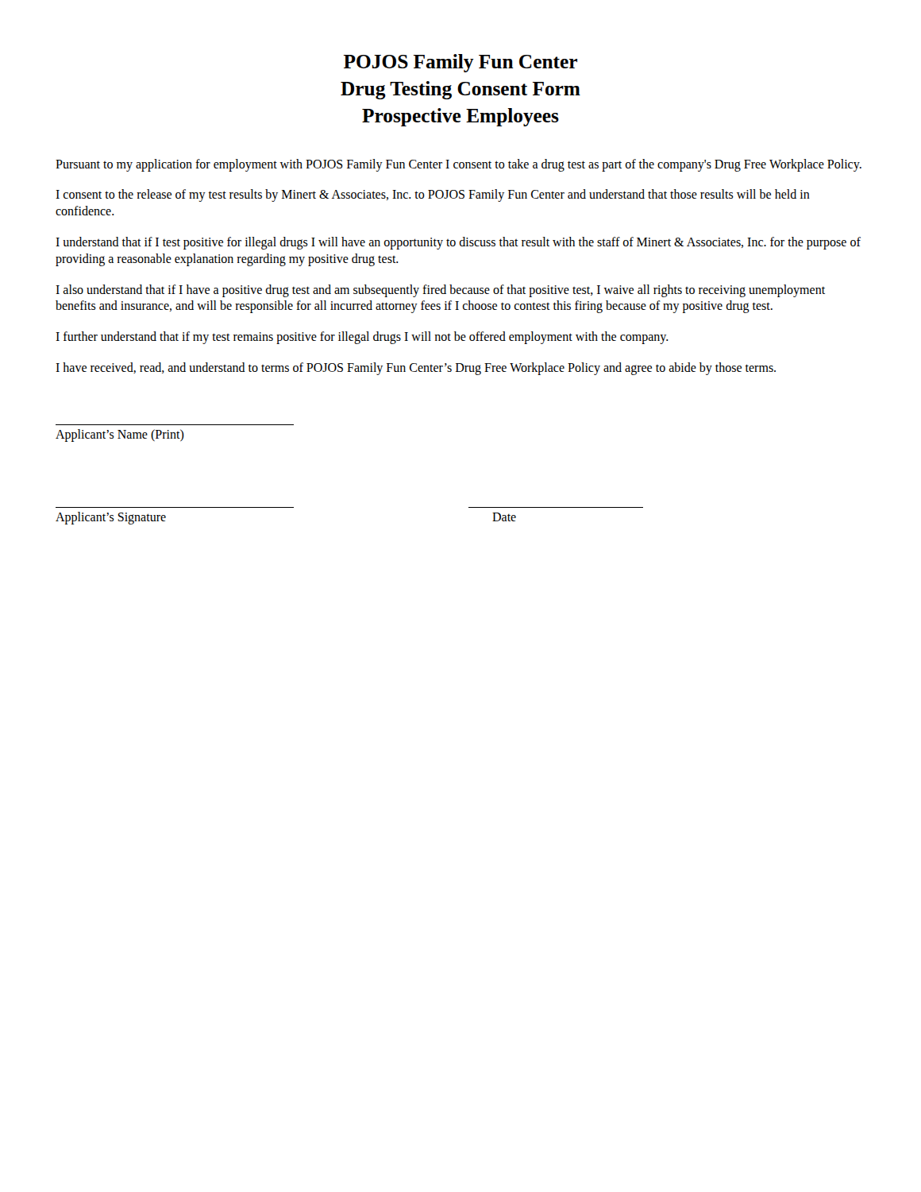POJOS Family Fun Center
Drug Testing Consent Form
Prospective Employees
Pursuant to my application for employment with POJOS Family Fun Center I consent to take a drug test as part of the company's Drug Free Workplace Policy.
I consent to the release of my test results by Minert & Associates, Inc. to POJOS Family Fun Center and understand that those results will be held in confidence.
I understand that if I test positive for illegal drugs I will have an opportunity to discuss that result with the staff of Minert & Associates, Inc. for the purpose of providing a reasonable explanation regarding my positive drug test.
I also understand that if I have a positive drug test and am subsequently fired because of that positive test, I waive all rights to receiving unemployment benefits and insurance, and will be responsible for all incurred attorney fees if I choose to contest this firing because of my positive drug test.
I further understand that if my test remains positive for illegal drugs I will not be offered employment with the company.
I have received, read, and understand to terms of POJOS Family Fun Center’s Drug Free Workplace Policy and agree to abide by those terms.
Applicant’s Name (Print)
Applicant’s Signature
Date